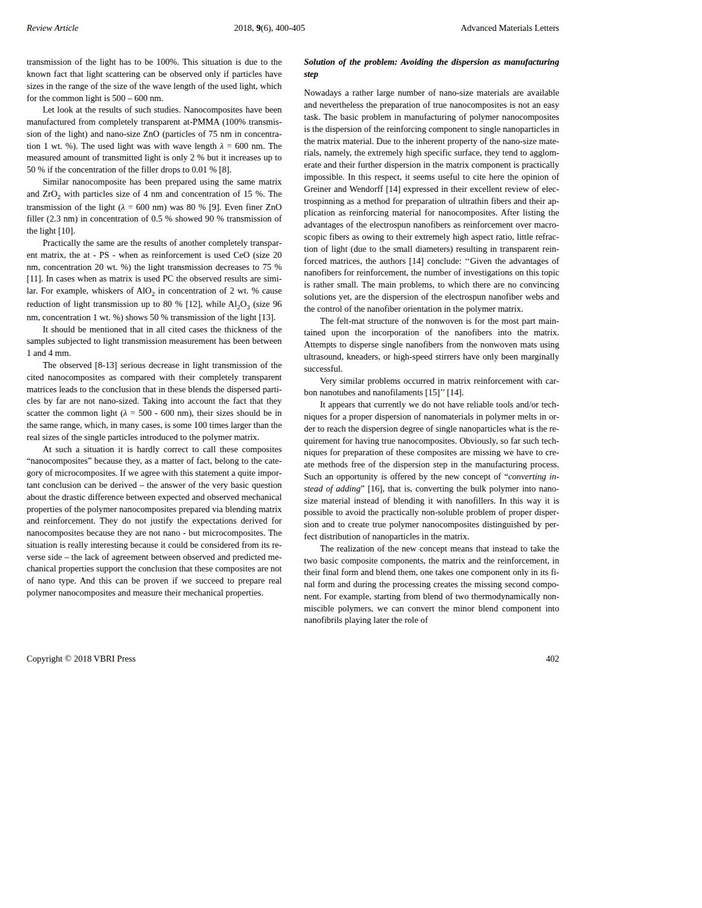Review Article
2018, 9(6), 400-405
Advanced Materials Letters
transmission of the light has to be 100%. This situation is due to the known fact that light scattering can be observed only if particles have sizes in the range of the size of the wave length of the used light, which for the common light is 500 – 600 nm.
Let look at the results of such studies. Nanocomposites have been manufactured from completely transparent at-PMMA (100% transmission of the light) and nano-size ZnO (particles of 75 nm in concentration 1 wt. %). The used light was with wave length λ = 600 nm. The measured amount of transmitted light is only 2 % but it increases up to 50 % if the concentration of the filler drops to 0.01 % [8].
Similar nanocomposite has been prepared using the same matrix and ZrO2 with particles size of 4 nm and concentration of 15 %. The transmission of the light (λ = 600 nm) was 80 % [9]. Even finer ZnO filler (2.3 nm) in concentration of 0.5 % showed 90 % transmission of the light [10].
Practically the same are the results of another completely transparent matrix, the at - PS - when as reinforcement is used CeO (size 20 nm, concentration 20 wt. %) the light transmission decreases to 75 % [11]. In cases when as matrix is used PC the observed results are similar. For example, whiskers of AlO2 in concentration of 2 wt. % cause reduction of light transmission up to 80 % [12], while Al2O3 (size 96 nm, concentration 1 wt. %) shows 50 % transmission of the light [13].
It should be mentioned that in all cited cases the thickness of the samples subjected to light transmission measurement has been between 1 and 4 mm.
The observed [8-13] serious decrease in light transmission of the cited nanocomposites as compared with their completely transparent matrices leads to the conclusion that in these blends the dispersed particles by far are not nano-sized. Taking into account the fact that they scatter the common light (λ = 500 - 600 nm), their sizes should be in the same range, which, in many cases, is some 100 times larger than the real sizes of the single particles introduced to the polymer matrix.
At such a situation it is hardly correct to call these composites “nanocomposites” because they, as a matter of fact, belong to the category of microcomposites. If we agree with this statement a quite important conclusion can be derived – the answer of the very basic question about the drastic difference between expected and observed mechanical properties of the polymer nanocomposites prepared via blending matrix and reinforcement. They do not justify the expectations derived for nanocomposites because they are not nano - but microcomposites. The situation is really interesting because it could be considered from its reverse side – the lack of agreement between observed and predicted mechanical properties support the conclusion that these composites are not of nano type. And this can be proven if we succeed to prepare real polymer nanocomposites and measure their mechanical properties.
Solution of the problem: Avoiding the dispersion as manufacturing step
Nowadays a rather large number of nano-size materials are available and nevertheless the preparation of true nanocomposites is not an easy task. The basic problem in manufacturing of polymer nanocomposites is the dispersion of the reinforcing component to single nanoparticles in the matrix material. Due to the inherent property of the nano-size materials, namely, the extremely high specific surface, they tend to agglomerate and their further dispersion in the matrix component is practically impossible. In this respect, it seems useful to cite here the opinion of Greiner and Wendorff [14] expressed in their excellent review of electrospinning as a method for preparation of ultrathin fibers and their application as reinforcing material for nanocomposites. After listing the advantages of the electrospun nanofibers as reinforcement over macroscopic fibers as owing to their extremely high aspect ratio, little refraction of light (due to the small diameters) resulting in transparent reinforced matrices, the authors [14] conclude: ‘‘Given the advantages of nanofibers for reinforcement, the number of investigations on this topic is rather small. The main problems, to which there are no convincing solutions yet, are the dispersion of the electrospun nanofiber webs and the control of the nanofiber orientation in the polymer matrix.
The felt-mat structure of the nonwoven is for the most part maintained upon the incorporation of the nanofibers into the matrix. Attempts to disperse single nanofibers from the nonwoven mats using ultrasound, kneaders, or high-speed stirrers have only been marginally successful.
Very similar problems occurred in matrix reinforcement with carbon nanotubes and nanofilaments [15]’’ [14].
It appears that currently we do not have reliable tools and/or techniques for a proper dispersion of nanomaterials in polymer melts in order to reach the dispersion degree of single nanoparticles what is the requirement for having true nanocomposites. Obviously, so far such techniques for preparation of these composites are missing we have to create methods free of the dispersion step in the manufacturing process. Such an opportunity is offered by the new concept of “converting instead of adding” [16], that is, converting the bulk polymer into nano-size material instead of blending it with nanofillers. In this way it is possible to avoid the practically non-soluble problem of proper dispersion and to create true polymer nanocomposites distinguished by perfect distribution of nanoparticles in the matrix.
The realization of the new concept means that instead to take the two basic composite components, the matrix and the reinforcement, in their final form and blend them, one takes one component only in its final form and during the processing creates the missing second component. For example, starting from blend of two thermodynamically non-miscible polymers, we can convert the minor blend component into nanofibrils playing later the role of
Copyright © 2018 VBRI Press
402